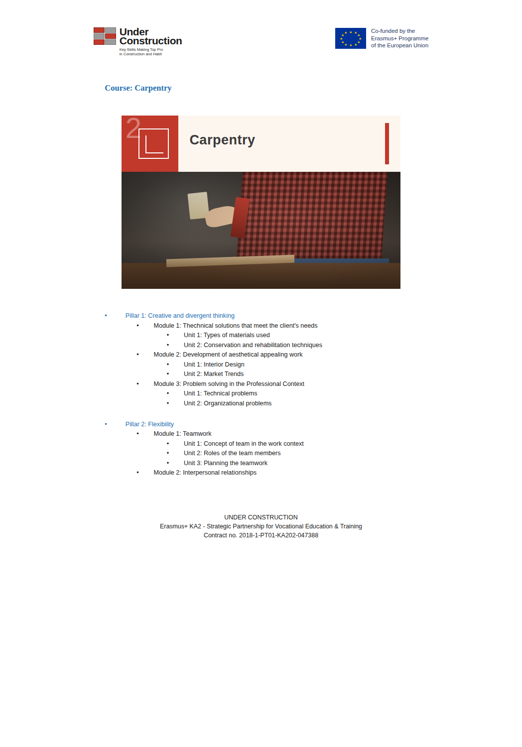Under
Construction
Key Skills Making Top Pro
in Construction and Habit
★ ★ ★ ★ ★ ★ ★ ★ ★ ★ ★ ★
Co-funded by the
Erasmus+ Programme
of the European Union
Course: Carpentry
2
Carpentry
•Pillar 1: Creative and divergent thinking
•Module 1: Thechnical solutions that meet the client's needs
•Unit 1: Types of materials used
•Unit 2: Conservation and rehabilitation techniques
•Module 2: Development of aesthetical appealing work
•Unit 1: Interior Design
•Unit 2: Market Trends
•Module 3: Problem solving in the Professional Context
•Unit 1: Technical problems
•Unit 2: Organizational problems
•Pillar 2: Flexibility
•Module 1: Teamwork
•Unit 1: Concept of team in the work context
•Unit 2: Roles of the team members
•Unit 3: Planning the teamwork
•Module 2: Interpersonal relationships
UNDER CONSTRUCTION
Erasmus+ KA2 - Strategic Partnership for Vocational Education & Training
Contract no. 2018-1-PT01-KA202-047388